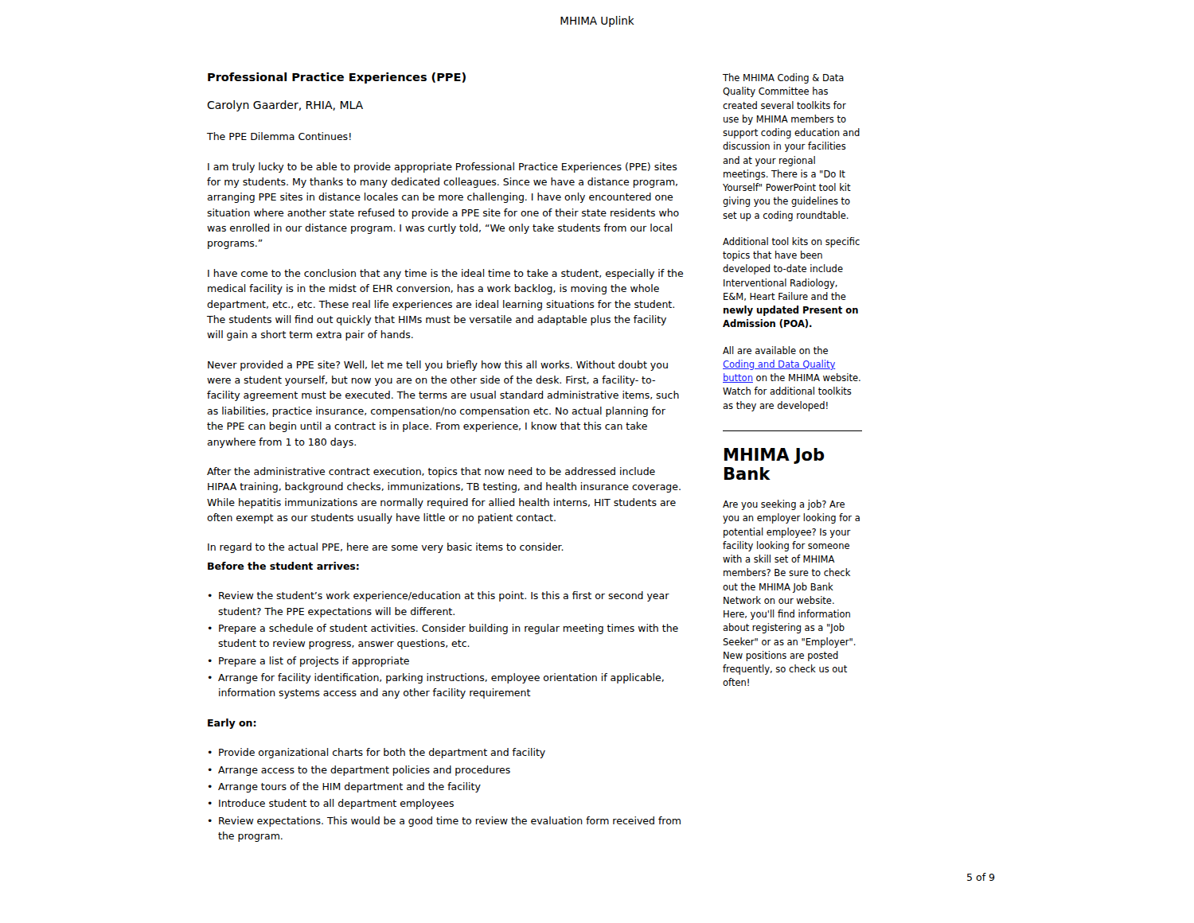MHIMA Uplink
Professional Practice Experiences (PPE)
Carolyn Gaarder, RHIA, MLA
The PPE Dilemma Continues!
I am truly lucky to be able to provide appropriate Professional Practice Experiences (PPE) sites for my students. My thanks to many dedicated colleagues. Since we have a distance program, arranging PPE sites in distance locales can be more challenging. I have only encountered one situation where another state refused to provide a PPE site for one of their state residents who was enrolled in our distance program. I was curtly told, “We only take students from our local programs.”
I have come to the conclusion that any time is the ideal time to take a student, especially if the medical facility is in the midst of EHR conversion, has a work backlog, is moving the whole department, etc., etc. These real life experiences are ideal learning situations for the student. The students will find out quickly that HIMs must be versatile and adaptable plus the facility will gain a short term extra pair of hands.
Never provided a PPE site? Well, let me tell you briefly how this all works. Without doubt you were a student yourself, but now you are on the other side of the desk. First, a facility- to-facility agreement must be executed. The terms are usual standard administrative items, such as liabilities, practice insurance, compensation/no compensation etc. No actual planning for the PPE can begin until a contract is in place. From experience, I know that this can take anywhere from 1 to 180 days.
After the administrative contract execution, topics that now need to be addressed include HIPAA training, background checks, immunizations, TB testing, and health insurance coverage. While hepatitis immunizations are normally required for allied health interns, HIT students are often exempt as our students usually have little or no patient contact.
In regard to the actual PPE, here are some very basic items to consider.
Before the student arrives:
Review the student’s work experience/education at this point. Is this a first or second year student? The PPE expectations will be different.
Prepare a schedule of student activities. Consider building in regular meeting times with the student to review progress, answer questions, etc.
Prepare a list of projects if appropriate
Arrange for facility identification, parking instructions, employee orientation if applicable, information systems access and any other facility requirement
Early on:
Provide organizational charts for both the department and facility
Arrange access to the department policies and procedures
Arrange tours of the HIM department and the facility
Introduce student to all department employees
Review expectations. This would be a good time to review the evaluation form received from the program.
The MHIMA Coding & Data Quality Committee has created several toolkits for use by MHIMA members to support coding education and discussion in your facilities and at your regional meetings. There is a "Do It Yourself" PowerPoint tool kit giving you the guidelines to set up a coding roundtable.
Additional tool kits on specific topics that have been developed to-date include Interventional Radiology, E&M, Heart Failure and the newly updated Present on Admission (POA).
All are available on the Coding and Data Quality button on the MHIMA website. Watch for additional toolkits as they are developed!
MHIMA Job Bank
Are you seeking a job? Are you an employer looking for a potential employee? Is your facility looking for someone with a skill set of MHIMA members? Be sure to check out the MHIMA Job Bank Network on our website. Here, you'll find information about registering as a "Job Seeker" or as an "Employer". New positions are posted frequently, so check us out often!
5 of 9